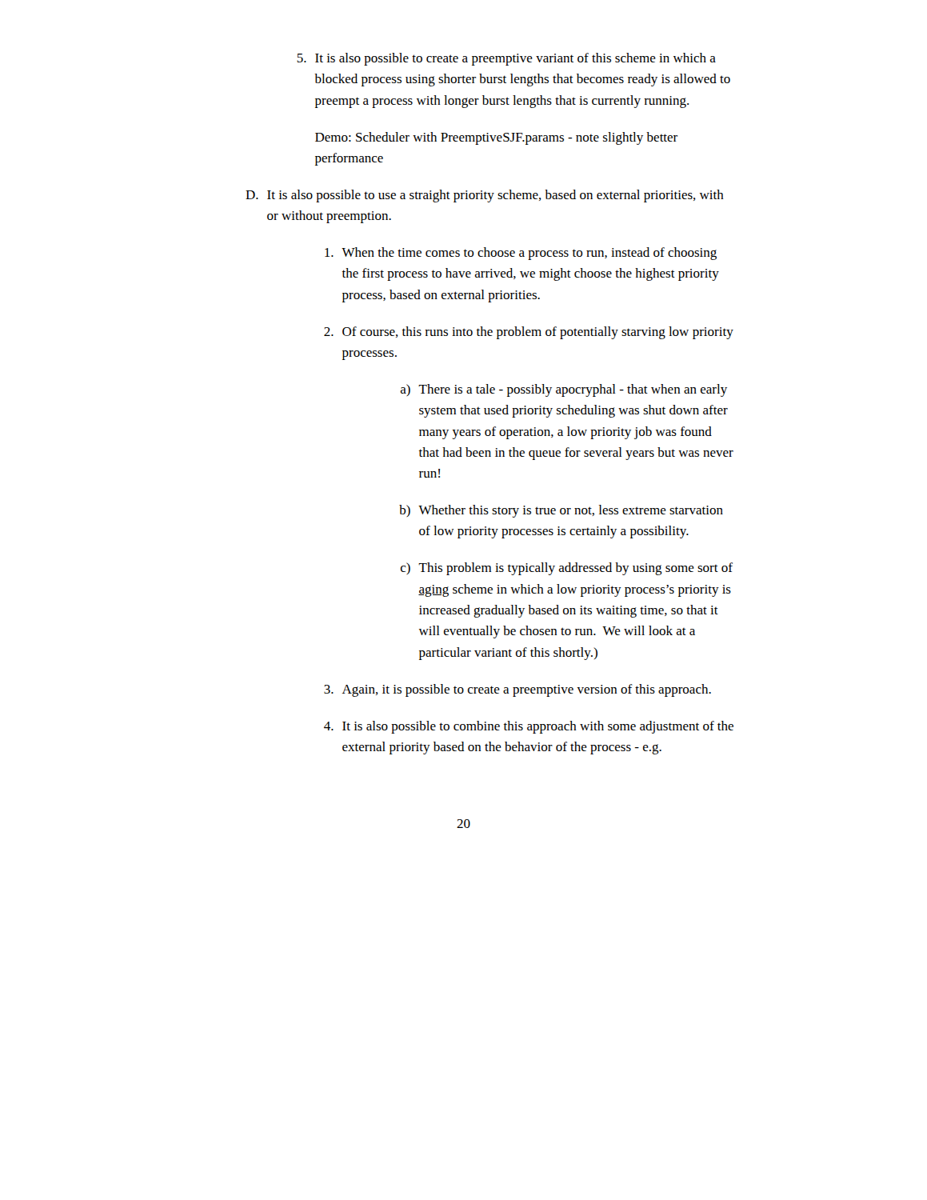5. It is also possible to create a preemptive variant of this scheme in which a blocked process using shorter burst lengths that becomes ready is allowed to preempt a process with longer burst lengths that is currently running.
Demo: Scheduler with PreemptiveSJF.params - note slightly better performance
D. It is also possible to use a straight priority scheme, based on external priorities, with or without preemption.
1. When the time comes to choose a process to run, instead of choosing the first process to have arrived, we might choose the highest priority process, based on external priorities.
2. Of course, this runs into the problem of potentially starving low priority processes.
a) There is a tale - possibly apocryphal - that when an early system that used priority scheduling was shut down after many years of operation, a low priority job was found that had been in the queue for several years but was never run!
b) Whether this story is true or not, less extreme starvation of low priority processes is certainly a possibility.
c) This problem is typically addressed by using some sort of aging scheme in which a low priority process’s priority is increased gradually based on its waiting time, so that it will eventually be chosen to run. We will look at a particular variant of this shortly.)
3. Again, it is possible to create a preemptive version of this approach.
4. It is also possible to combine this approach with some adjustment of the external priority based on the behavior of the process - e.g.
20